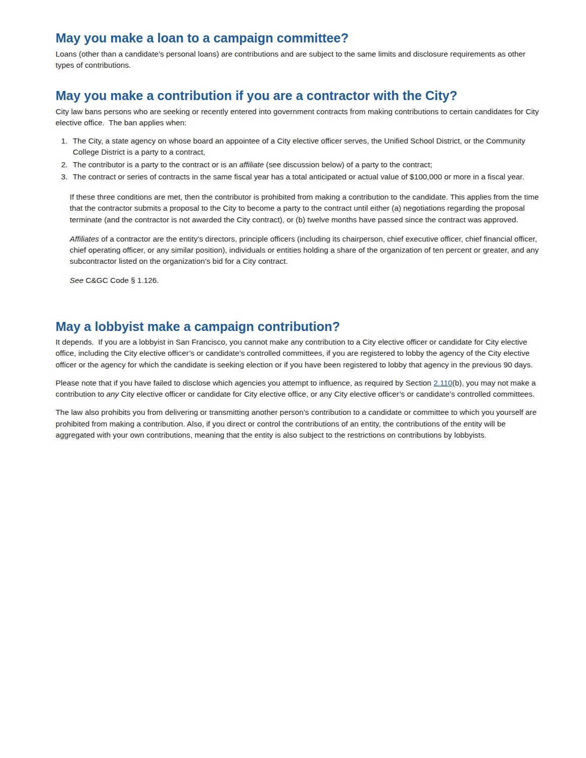May you make a loan to a campaign committee?
Loans (other than a candidate’s personal loans) are contributions and are subject to the same limits and disclosure requirements as other types of contributions.
May you make a contribution if you are a contractor with the City?
City law bans persons who are seeking or recently entered into government contracts from making contributions to certain candidates for City elective office. The ban applies when:
The City, a state agency on whose board an appointee of a City elective officer serves, the Unified School District, or the Community College District is a party to a contract,
The contributor is a party to the contract or is an affiliate (see discussion below) of a party to the contract;
The contract or series of contracts in the same fiscal year has a total anticipated or actual value of $100,000 or more in a fiscal year.
If these three conditions are met, then the contributor is prohibited from making a contribution to the candidate. This applies from the time that the contractor submits a proposal to the City to become a party to the contract until either (a) negotiations regarding the proposal terminate (and the contractor is not awarded the City contract), or (b) twelve months have passed since the contract was approved.
Affiliates of a contractor are the entity’s directors, principle officers (including its chairperson, chief executive officer, chief financial officer, chief operating officer, or any similar position), individuals or entities holding a share of the organization of ten percent or greater, and any subcontractor listed on the organization’s bid for a City contract.
See C&GC Code § 1.126.
May a lobbyist make a campaign contribution?
It depends. If you are a lobbyist in San Francisco, you cannot make any contribution to a City elective officer or candidate for City elective office, including the City elective officer’s or candidate’s controlled committees, if you are registered to lobby the agency of the City elective officer or the agency for which the candidate is seeking election or if you have been registered to lobby that agency in the previous 90 days.
Please note that if you have failed to disclose which agencies you attempt to influence, as required by Section 2.110(b), you may not make a contribution to any City elective officer or candidate for City elective office, or any City elective officer’s or candidate’s controlled committees.
The law also prohibits you from delivering or transmitting another person’s contribution to a candidate or committee to which you yourself are prohibited from making a contribution. Also, if you direct or control the contributions of an entity, the contributions of the entity will be aggregated with your own contributions, meaning that the entity is also subject to the restrictions on contributions by lobbyists.